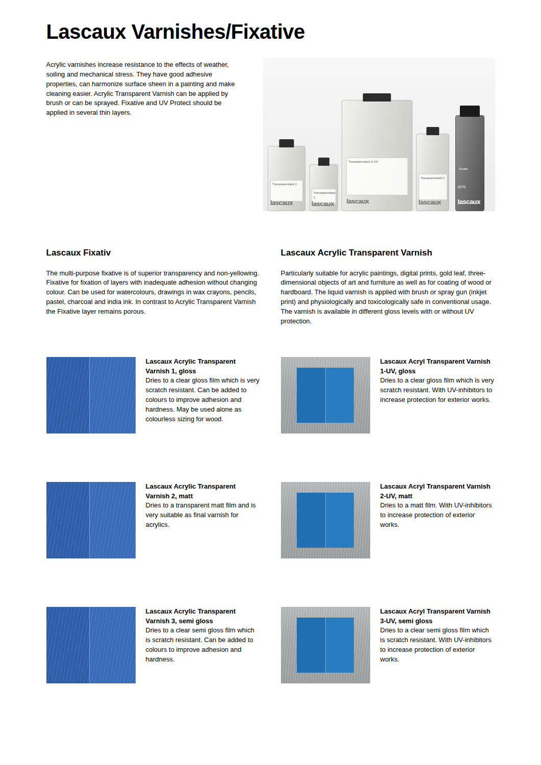Lascaux Varnishes/Fixative
Acrylic varnishes increase resistance to the effects of weather, soiling and mechanical stress. They have good adhesive properties, can harmonize surface sheen in a painting and make cleaning easier. Acrylic Transparent Varnish can be applied by brush or can be sprayed. Fixative and UV Protect should be applied in several thin layers.
Transparentlack 2 lascaux
Transparentlack 1 lascaux
Transparentlack 1-UV lascaux
Transparentlack 1 lascaux
Fixativ 2070 lascaux
Lascaux Fixativ
The multi-purpose fixative is of superior transparency and non-yellowing. Fixative for fixation of layers with inadequate adhesion without changing colour. Can be used for watercolours, drawings in wax crayons, pencils, pastel, charcoal and india ink. In contrast to Acrylic Transparent Varnish the Fixative layer remains porous.
Lascaux Acrylic Transparent Varnish
Particularly suitable for acrylic paintings, digital prints, gold leaf, three-dimensional objects of art and furniture as well as for coating of wood or hardboard. The liquid varnish is applied with brush or spray gun (inkjet print) and physiologically and toxicologically safe in conventional usage. The varnish is available in different gloss levels with or without UV protection.
Lascaux Acrylic Transparent Varnish 1, gloss
Dries to a clear gloss film which is very scratch resistant. Can be added to colours to improve adhesion and hardness. May be used alone as colourless sizing for wood.
Lascaux Acryl Transparent Varnish 1-UV, gloss
Dries to a clear gloss film which is very scratch resistant. With UV-inhibitors to increase protection for exterior works.
Lascaux Acrylic Transparent Varnish 2, matt
Dries to a transparent matt film and is very suitable as final varnish for acrylics.
Lascaux Acryl Transparent Varnish 2-UV, matt
Dries to a matt film. With UV-inhibitors to increase protection of exterior works.
Lascaux Acrylic Transparent Varnish 3, semi gloss
Dries to a clear semi gloss film which is scratch resistant. Can be added to colours to improve adhesion and hardness.
Lascaux Acryl Transparent Varnish 3-UV, semi gloss
Dries to a clear semi gloss film which is scratch resistant. With UV-inhibitors to increase protection of exterior works.